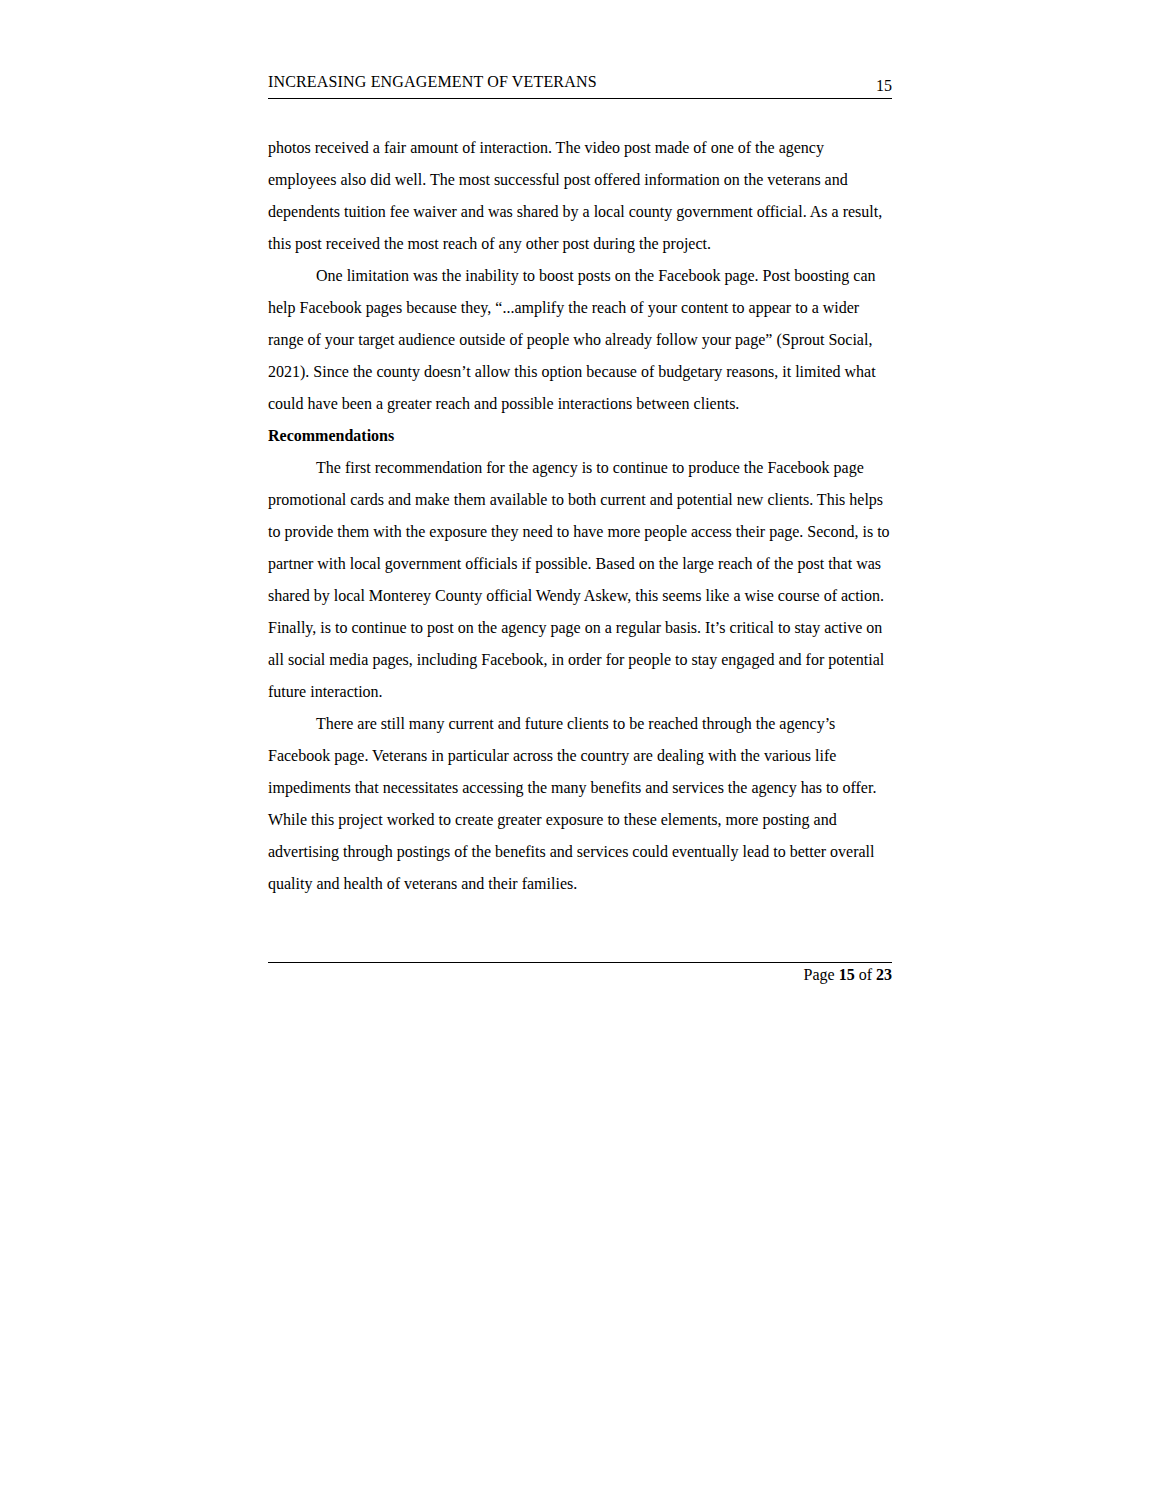INCREASING ENGAGEMENT OF VETERANS
15
photos received a fair amount of interaction. The video post made of one of the agency employees also did well. The most successful post offered information on the veterans and dependents tuition fee waiver and was shared by a local county government official. As a result, this post received the most reach of any other post during the project.
One limitation was the inability to boost posts on the Facebook page. Post boosting can help Facebook pages because they, “...amplify the reach of your content to appear to a wider range of your target audience outside of people who already follow your page” (Sprout Social, 2021). Since the county doesn’t allow this option because of budgetary reasons, it limited what could have been a greater reach and possible interactions between clients.
Recommendations
The first recommendation for the agency is to continue to produce the Facebook page promotional cards and make them available to both current and potential new clients. This helps to provide them with the exposure they need to have more people access their page. Second, is to partner with local government officials if possible. Based on the large reach of the post that was shared by local Monterey County official Wendy Askew, this seems like a wise course of action. Finally, is to continue to post on the agency page on a regular basis. It’s critical to stay active on all social media pages, including Facebook, in order for people to stay engaged and for potential future interaction.
There are still many current and future clients to be reached through the agency’s Facebook page. Veterans in particular across the country are dealing with the various life impediments that necessitates accessing the many benefits and services the agency has to offer. While this project worked to create greater exposure to these elements, more posting and advertising through postings of the benefits and services could eventually lead to better overall quality and health of veterans and their families.
Page 15 of 23